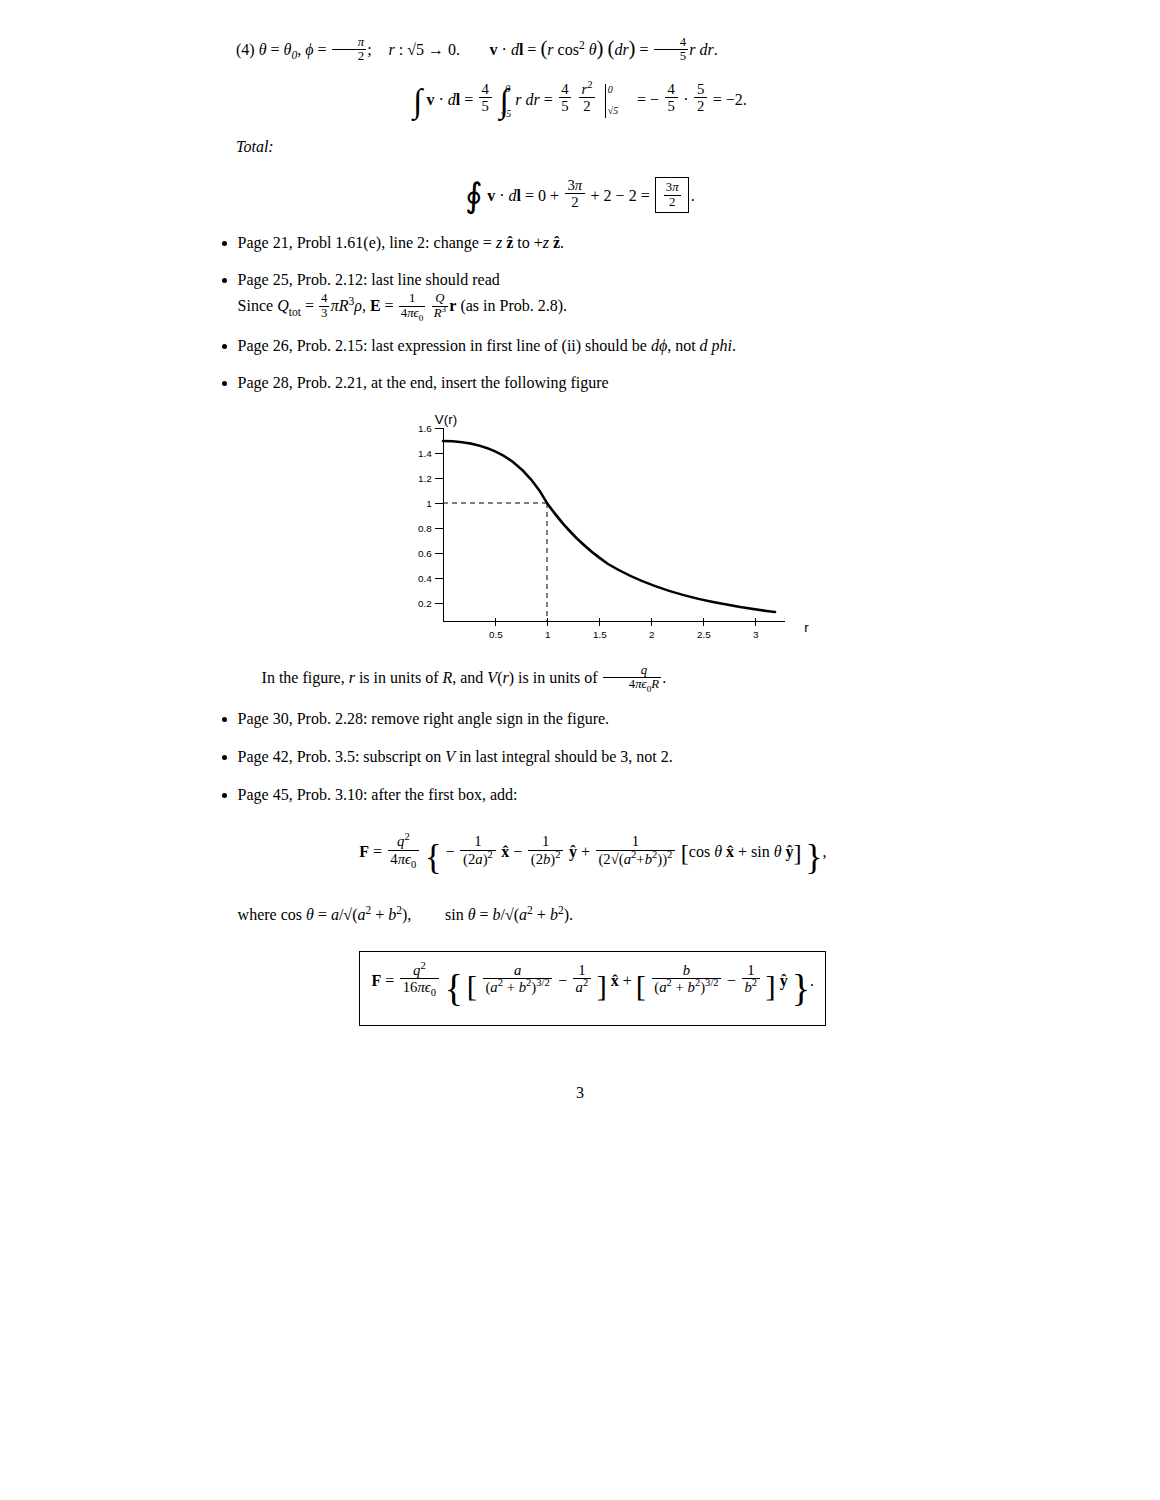(4) θ = θ0, ϕ = π 2; r : √5 → 0. v · dl = (r cos2 θ) (dr) = 45 r dr.
∫ v · dl = 45 0∫√5 r dr = 45 r22 0√5 = − 45 · 52 = −2.
Total:
∮ v · dl = 0 + 3π 2 + 2 − 2 = 3π 2.
Page 21, Probl 1.61(e), line 2: change = z ẑ to +z ẑ.
Page 25, Prob. 2.12: last line should read
Since Qtot = 43 πR3ρ, E = 14πϵ0 QR3 r (as in Prob. 2.8).
Page 26, Prob. 2.15: last expression in first line of (ii) should be dϕ, not d phi.
Page 28, Prob. 2.21, at the end, insert the following figure
V(r) r
1.6
1.4
1.2
1
0.8
0.6
0.4
0.2
0.5
1
1.5
2
2.5
3
In the figure, r is in units of R, and V(r) is in units of q 4πϵ0R.
Page 30, Prob. 2.28: remove right angle sign in the figure.
Page 42, Prob. 3.5: subscript on V in last integral should be 3, not 2.
Page 45, Prob. 3.10: after the first box, add:
F = q24πϵ0 { − 1(2a)2 x̂ − 1(2b)2 ŷ + 1(2√(a2+b2))2 [cos θ x̂ + sin θ ŷ] },
where cos θ = a/√(a2 + b2), sin θ = b/√(a2 + b2).
F = q216πϵ0 { [ a(a2 + b2)3/2 − 1 a2 ] x̂ + [ b(a2 + b2)3/2 − 1 b2 ] ŷ }.
3